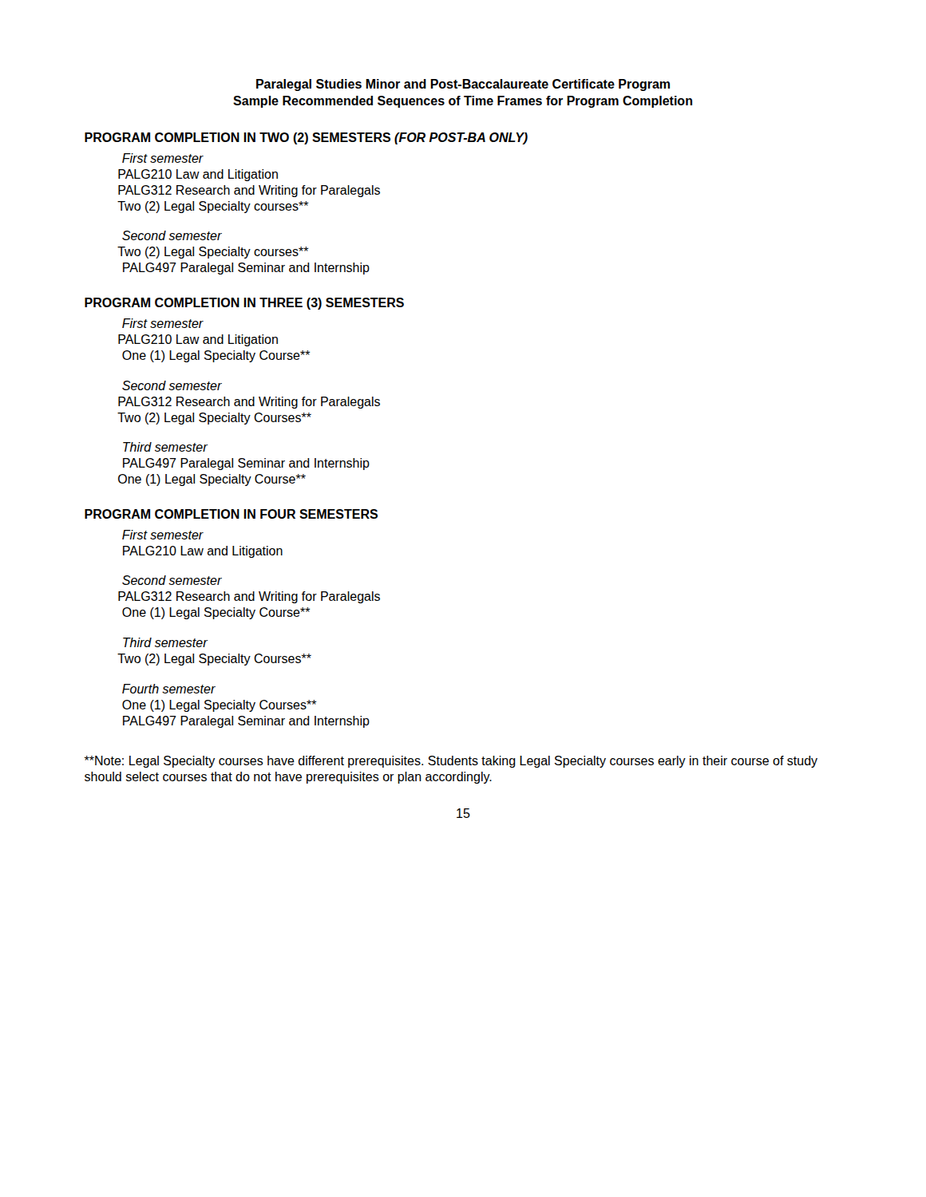Paralegal Studies Minor and Post-Baccalaureate Certificate Program
Sample Recommended Sequences of Time Frames for Program Completion
PROGRAM COMPLETION IN TWO (2) SEMESTERS (FOR POST-BA ONLY)
First semester
PALG210 Law and Litigation
PALG312 Research and Writing for Paralegals
Two (2) Legal Specialty courses**
Second semester
Two (2) Legal Specialty courses**
PALG497 Paralegal Seminar and Internship
PROGRAM COMPLETION IN THREE (3) SEMESTERS
First semester
PALG210 Law and Litigation
One (1) Legal Specialty Course**
Second semester
PALG312 Research and Writing for Paralegals
Two (2) Legal Specialty Courses**
Third semester
PALG497 Paralegal Seminar and Internship
One (1) Legal Specialty Course**
PROGRAM COMPLETION IN FOUR SEMESTERS
First semester
PALG210 Law and Litigation
Second semester
PALG312 Research and Writing for Paralegals
One (1) Legal Specialty Course**
Third semester
Two (2) Legal Specialty Courses**
Fourth semester
One (1) Legal Specialty Courses**
PALG497 Paralegal Seminar and Internship
**Note: Legal Specialty courses have different prerequisites. Students taking Legal Specialty courses early in their course of study should select courses that do not have prerequisites or plan accordingly.
15